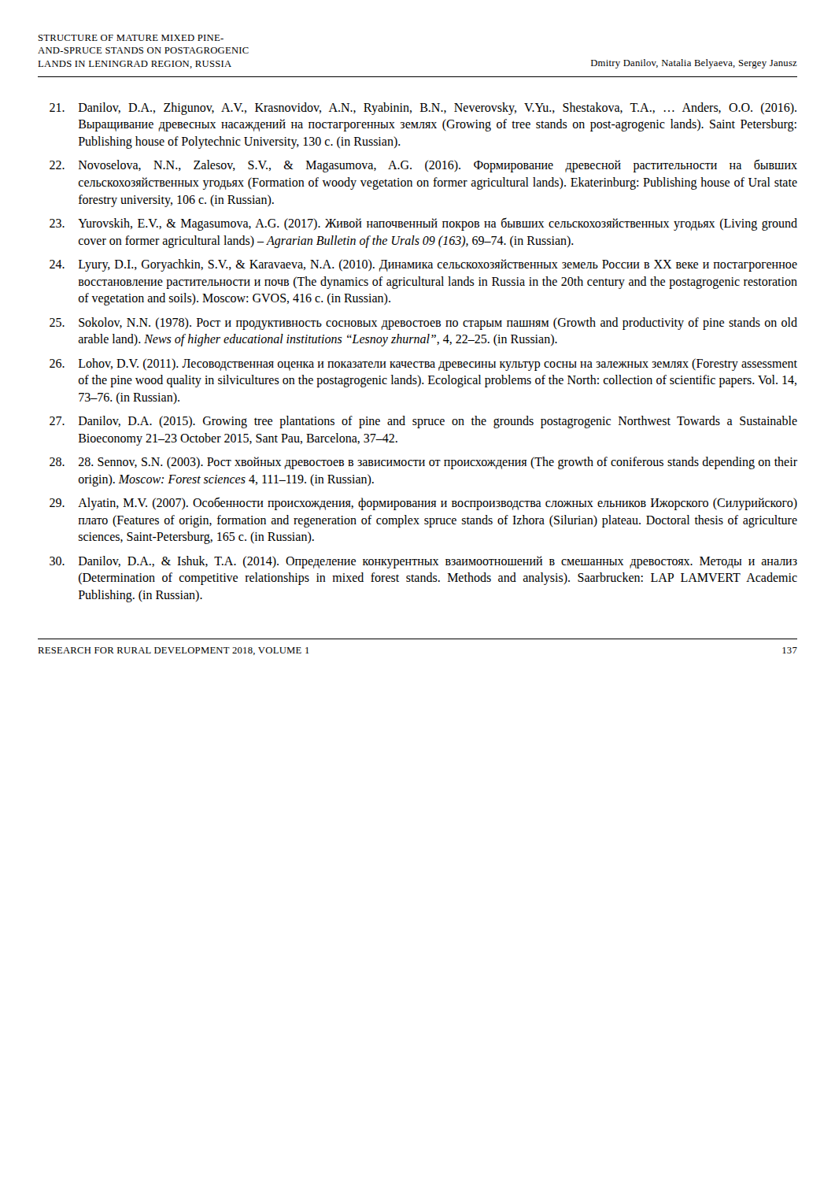Structure of mature mixed pine-
and-spruce stands on postagrogenic
lands in Leningrad region, Russia
Dmitry Danilov, Natalia Belyaeva, Sergey Janusz
Danilov, D.A., Zhigunov, A.V., Krasnovidov, A.N., Ryabinin, B.N., Neverovsky, V.Yu., Shestakova, T.A., … Anders, O.O. (2016). Выращивание древесных насаждений на постагрогенных землях (Growing of tree stands on post-agrogenic lands). Saint Petersburg: Publishing house of Polytechnic University, 130 c. (in Russian).
Novoselova, N.N., Zalesov, S.V., & Magasumova, A.G. (2016). Формирование древесной растительности на бывших сельскохозяйственных угодьях (Formation of woody vegetation on former agricultural lands). Ekaterinburg: Publishing house of Ural state forestry university, 106 c. (in Russian).
Yurovskih, E.V., & Magasumova, A.G. (2017). Живой напочвенный покров на бывших сельскохозяйственных угодьях (Living ground cover on former agricultural lands) – Agrarian Bulletin of the Urals 09 (163), 69–74. (in Russian).
Lyury, D.I., Goryachkin, S.V., & Karavaeva, N.A. (2010). Динамика сельскохозяйственных земель России в XX веке и постагрогенное восстановление растительности и почв (The dynamics of agricultural lands in Russia in the 20th century and the postagrogenic restoration of vegetation and soils). Moscow: GVOS, 416 c. (in Russian).
Sokolov, N.N. (1978). Рост и продуктивность сосновых древостоев по старым пашням (Growth and productivity of pine stands on old arable land). News of higher educational institutions “Lesnoy zhurnal”, 4, 22–25. (in Russian).
Lohov, D.V. (2011). Лесоводственная оценка и показатели качества древесины культур сосны на залежных землях (Forestry assessment of the pine wood quality in silvicultures on the postagrogenic lands). Ecological problems of the North: collection of scientific papers. Vol. 14, 73–76. (in Russian).
Danilov, D.A. (2015). Growing tree plantations of pine and spruce on the grounds postagrogenic Northwest Towards a Sustainable Bioeconomy 21–23 October 2015, Sant Pau, Barcelona, 37–42.
28. Sennov, S.N. (2003). Рост хвойных древостоев в зависимости от происхождения (The growth of coniferous stands depending on their origin). Moscow: Forest sciences 4, 111–119. (in Russian).
Alyatin, M.V. (2007). Особенности происхождения, формирования и воспроизводства сложных ельников Ижорского (Силурийского) плато (Features of origin, formation and regeneration of complex spruce stands of Izhora (Silurian) plateau. Doctoral thesis of agriculture sciences, Saint-Petersburg, 165 c. (in Russian).
Danilov, D.A., & Ishuk, T.A. (2014). Определение конкурентных взаимоотношений в смешанных древостоях. Методы и анализ (Determination of competitive relationships in mixed forest stands. Methods and analysis). Saarbrucken: LAP LAMVERT Academic Publishing. (in Russian).
Research for rural development 2018, volume 1
137